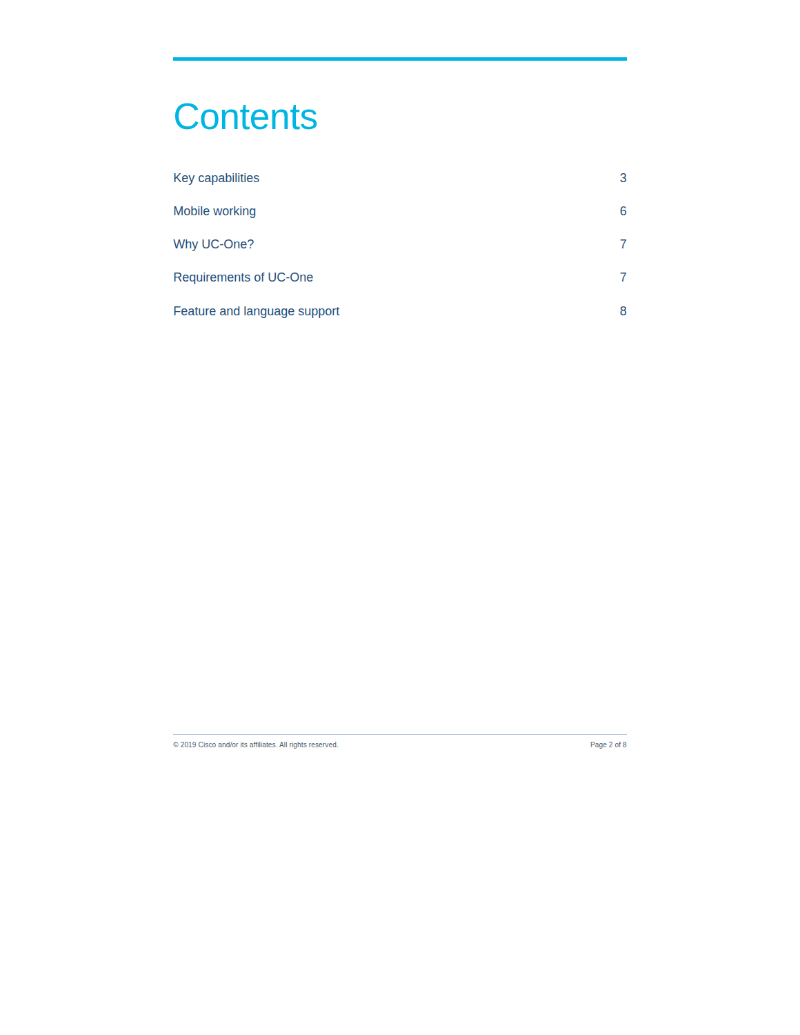Contents
Key capabilities 3
Mobile working 6
Why UC-One? 7
Requirements of UC-One 7
Feature and language support 8
© 2019 Cisco and/or its affiliates. All rights reserved. Page 2 of 8